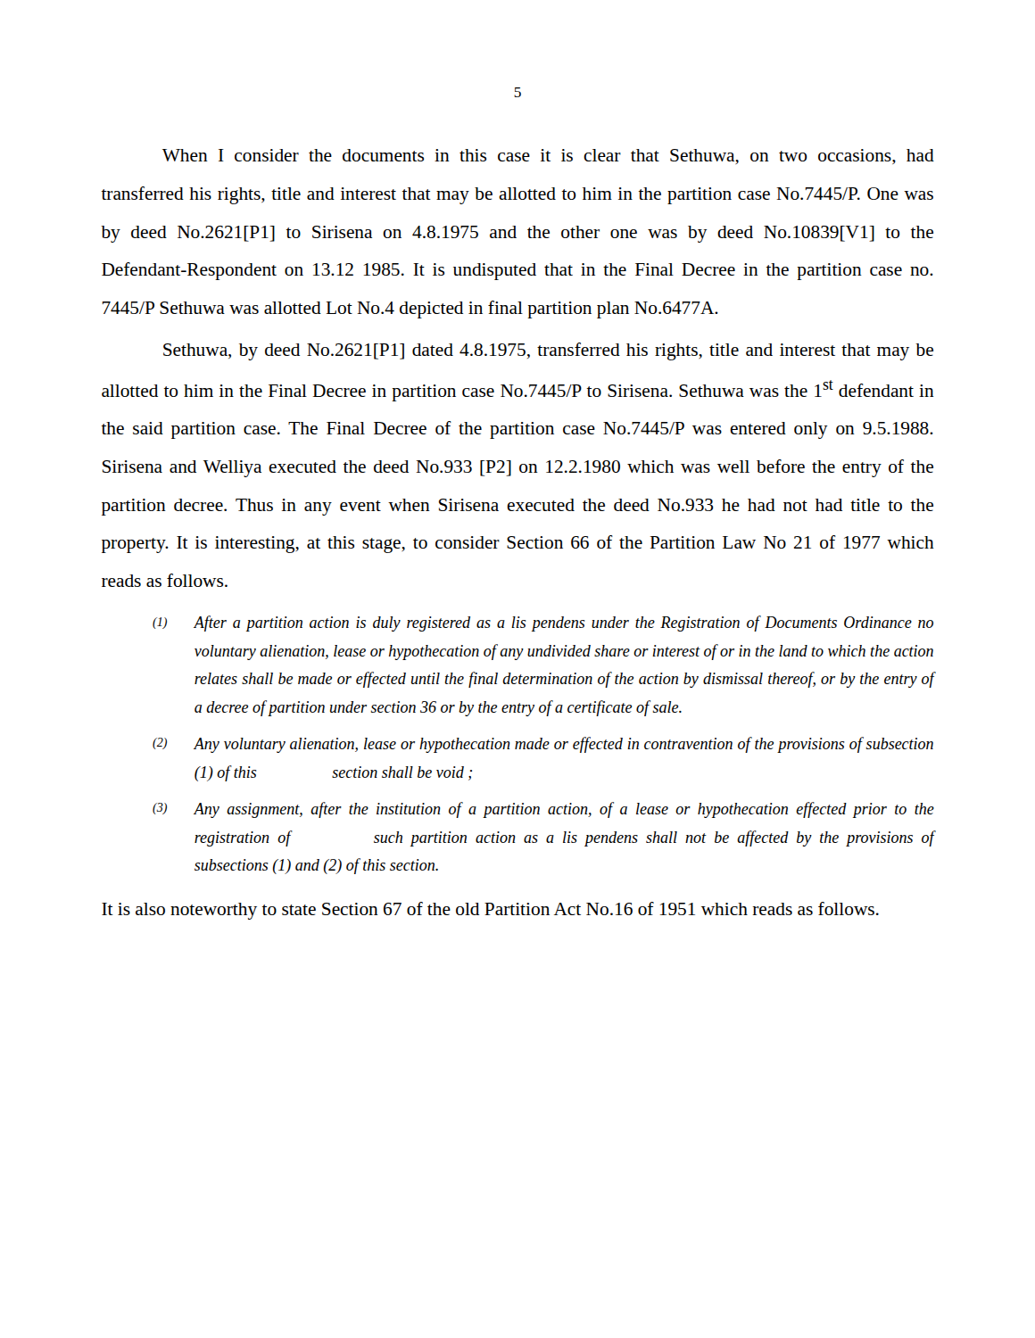5
When I consider the documents in this case it is clear that Sethuwa, on two occasions, had transferred his rights, title and interest that may be allotted to him in the partition case No.7445/P. One was by deed No.2621[P1] to Sirisena on 4.8.1975 and the other one was by deed No.10839[V1] to the Defendant-Respondent on 13.12 1985. It is undisputed that in the Final Decree in the partition case no. 7445/P Sethuwa was allotted Lot No.4 depicted in final partition plan No.6477A.
Sethuwa, by deed No.2621[P1] dated 4.8.1975, transferred his rights, title and interest that may be allotted to him in the Final Decree in partition case No.7445/P to Sirisena. Sethuwa was the 1st defendant in the said partition case. The Final Decree of the partition case No.7445/P was entered only on 9.5.1988. Sirisena and Welliya executed the deed No.933 [P2] on 12.2.1980 which was well before the entry of the partition decree. Thus in any event when Sirisena executed the deed No.933 he had not had title to the property. It is interesting, at this stage, to consider Section 66 of the Partition Law No 21 of 1977 which reads as follows.
(1) After a partition action is duly registered as a lis pendens under the Registration of Documents Ordinance no voluntary alienation, lease or hypothecation of any undivided share or interest of or in the land to which the action relates shall be made or effected until the final determination of the action by dismissal thereof, or by the entry of a decree of partition under section 36 or by the entry of a certificate of sale.
(2) Any voluntary alienation, lease or hypothecation made or effected in contravention of the provisions of subsection (1) of this section shall be void ;
(3) Any assignment, after the institution of a partition action, of a lease or hypothecation effected prior to the registration of such partition action as a lis pendens shall not be affected by the provisions of subsections (1) and (2) of this section.
It is also noteworthy to state Section 67 of the old Partition Act No.16 of 1951 which reads as follows.